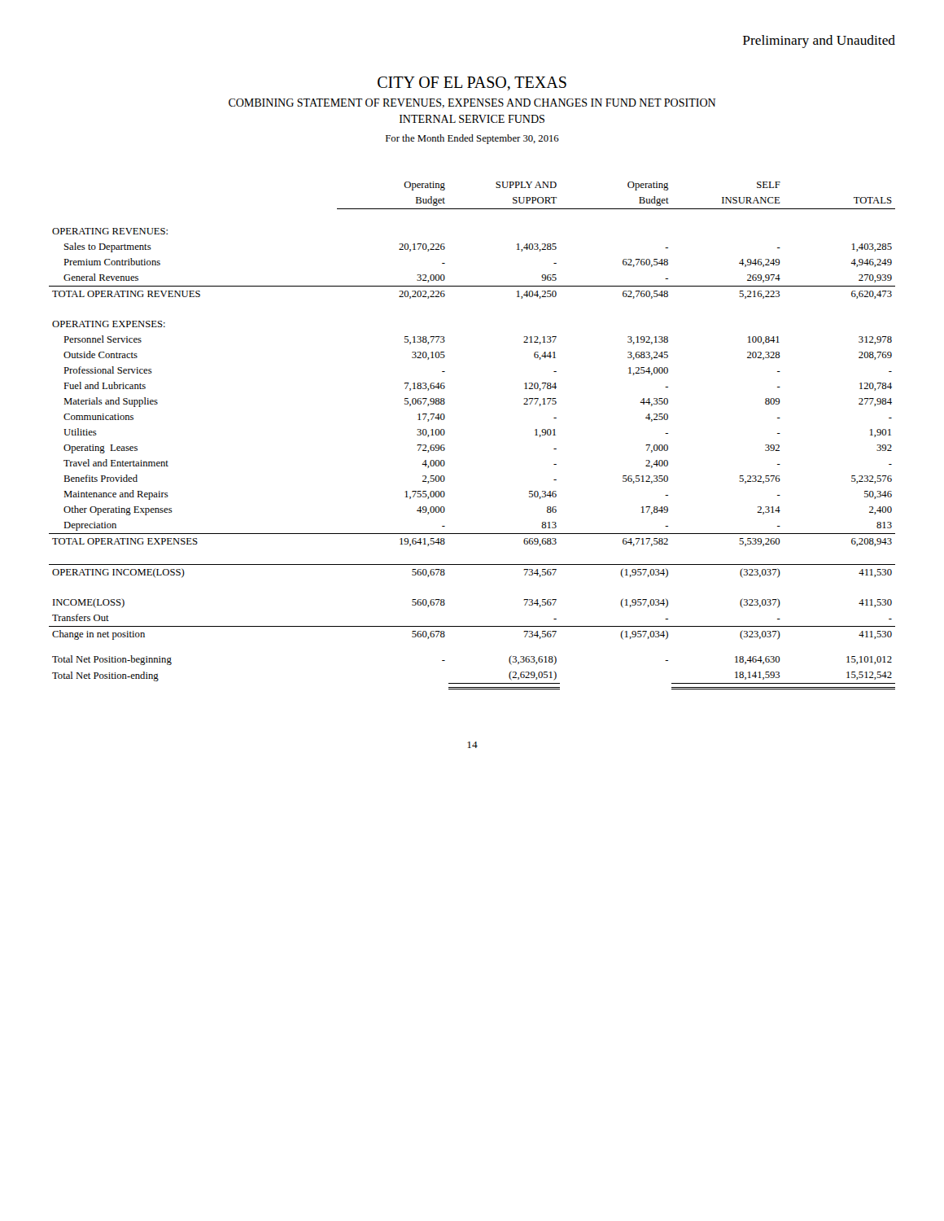Preliminary and Unaudited
CITY OF EL PASO, TEXAS
COMBINING STATEMENT OF REVENUES, EXPENSES AND CHANGES IN FUND NET POSITION
INTERNAL SERVICE FUNDS
For the Month Ended September 30, 2016
| | Operating | SUPPLY AND | Operating | SELF | |
| --- | --- | --- | --- | --- | --- |
| | Budget | SUPPORT | Budget | INSURANCE | TOTALS |
| OPERATING REVENUES: | | | | | |
| Sales to Departments | 20,170,226 | 1,403,285 | - | - | 1,403,285 |
| Premium Contributions | - | - | 62,760,548 | 4,946,249 | 4,946,249 |
| General Revenues | 32,000 | 965 | - | 269,974 | 270,939 |
| TOTAL OPERATING REVENUES | 20,202,226 | 1,404,250 | 62,760,548 | 5,216,223 | 6,620,473 |
| OPERATING EXPENSES: | | | | | |
| Personnel Services | 5,138,773 | 212,137 | 3,192,138 | 100,841 | 312,978 |
| Outside Contracts | 320,105 | 6,441 | 3,683,245 | 202,328 | 208,769 |
| Professional Services | - | - | 1,254,000 | - | - |
| Fuel and Lubricants | 7,183,646 | 120,784 | - | - | 120,784 |
| Materials and Supplies | 5,067,988 | 277,175 | 44,350 | 809 | 277,984 |
| Communications | 17,740 | - | 4,250 | - | - |
| Utilities | 30,100 | 1,901 | - | - | 1,901 |
| Operating Leases | 72,696 | - | 7,000 | 392 | 392 |
| Travel and Entertainment | 4,000 | - | 2,400 | - | - |
| Benefits Provided | 2,500 | - | 56,512,350 | 5,232,576 | 5,232,576 |
| Maintenance and Repairs | 1,755,000 | 50,346 | - | - | 50,346 |
| Other Operating Expenses | 49,000 | 86 | 17,849 | 2,314 | 2,400 |
| Depreciation | - | 813 | - | - | 813 |
| TOTAL OPERATING EXPENSES | 19,641,548 | 669,683 | 64,717,582 | 5,539,260 | 6,208,943 |
| OPERATING INCOME(LOSS) | 560,678 | 734,567 | (1,957,034) | (323,037) | 411,530 |
| INCOME(LOSS) | 560,678 | 734,567 | (1,957,034) | (323,037) | 411,530 |
| Transfers Out | | - | - | - | - |
| Change in net position | 560,678 | 734,567 | (1,957,034) | (323,037) | 411,530 |
| Total Net Position-beginning | - | (3,363,618) | - | 18,464,630 | 15,101,012 |
| Total Net Position-ending | | (2,629,051) | | 18,141,593 | 15,512,542 |
14